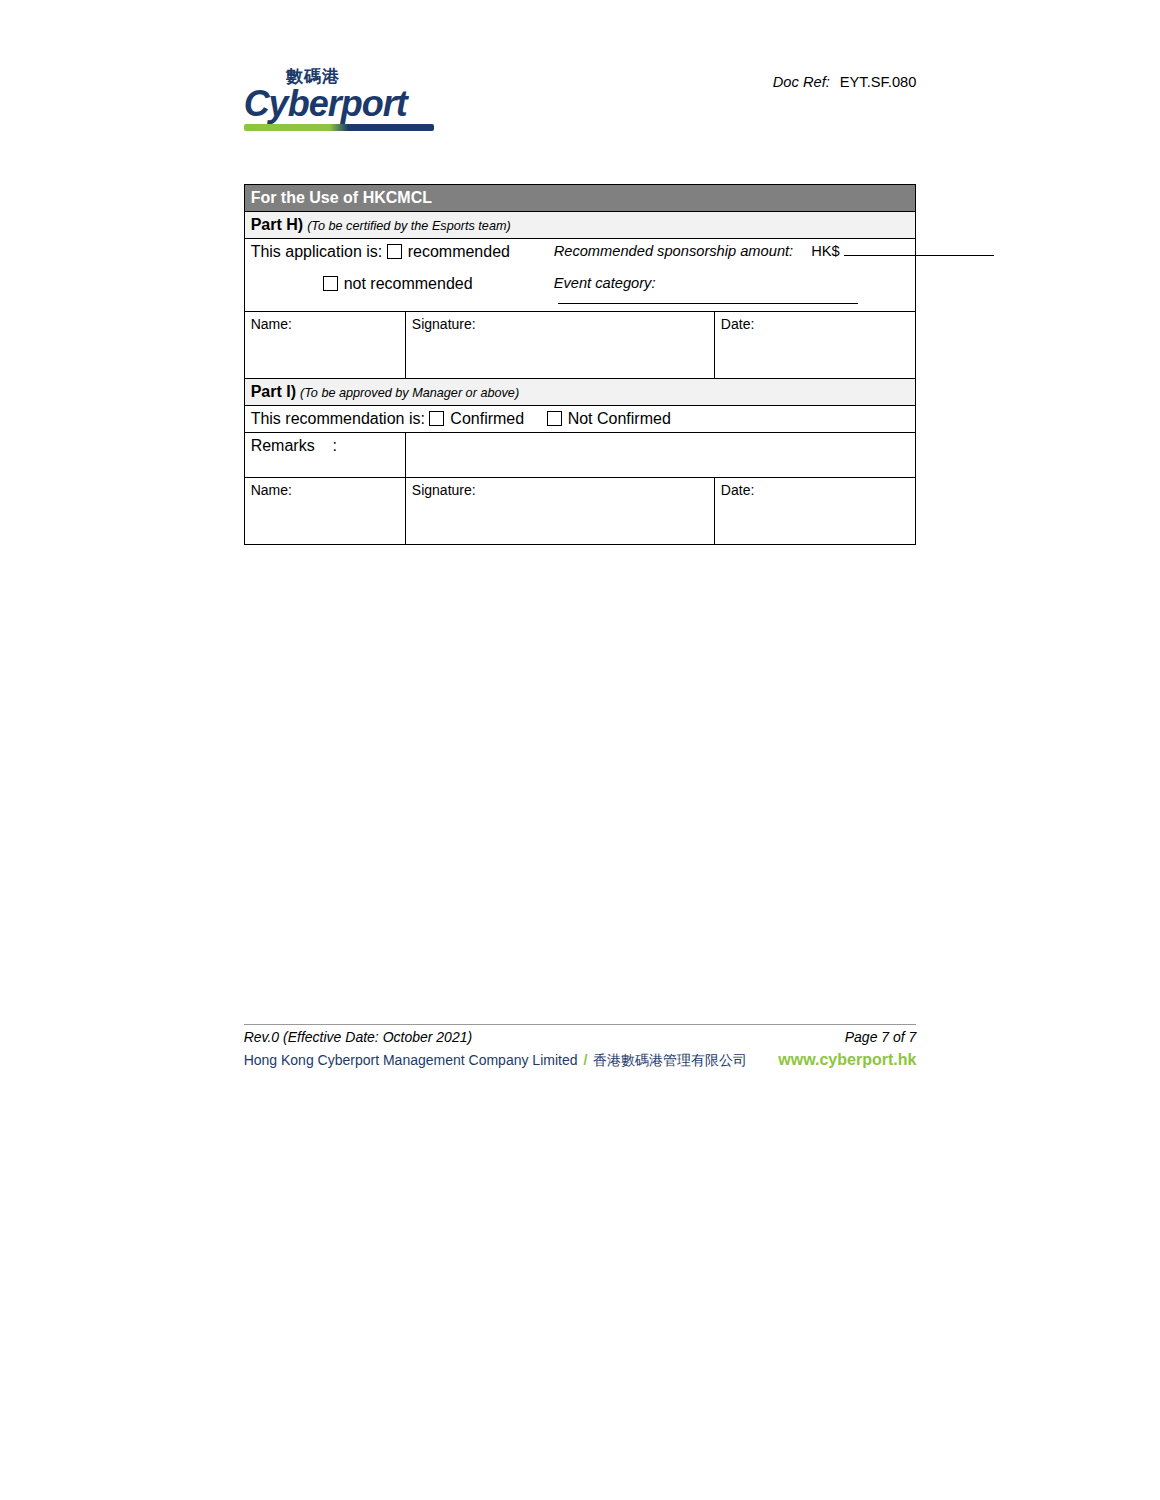數碼港
Cyberport
Doc Ref: EYT.SF.080
| For the Use of HKCMCL |
| Part H) (To be certified by the Esports team) |
| This application is: recommended not recommended Recommended sponsorship amount: HK$ Event category: |
| Name: | Signature: | Date: |
| Part I) (To be approved by Manager or above) |
| This recommendation is: Confirmed Not Confirmed |
| Remarks : | |
| Name: | Signature: | Date: |
Rev.0 (Effective Date: October 2021)
Page 7 of 7
Hong Kong Cyberport Management Company Limited/香港數碼港管理有限公司
www.cyberport.hk